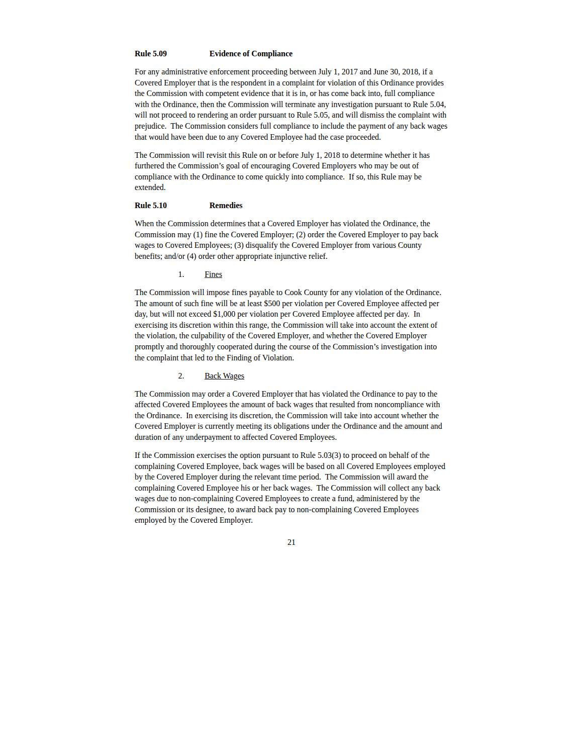Rule 5.09 Evidence of Compliance
For any administrative enforcement proceeding between July 1, 2017 and June 30, 2018, if a Covered Employer that is the respondent in a complaint for violation of this Ordinance provides the Commission with competent evidence that it is in, or has come back into, full compliance with the Ordinance, then the Commission will terminate any investigation pursuant to Rule 5.04, will not proceed to rendering an order pursuant to Rule 5.05, and will dismiss the complaint with prejudice. The Commission considers full compliance to include the payment of any back wages that would have been due to any Covered Employee had the case proceeded.
The Commission will revisit this Rule on or before July 1, 2018 to determine whether it has furthered the Commission’s goal of encouraging Covered Employers who may be out of compliance with the Ordinance to come quickly into compliance. If so, this Rule may be extended.
Rule 5.10 Remedies
When the Commission determines that a Covered Employer has violated the Ordinance, the Commission may (1) fine the Covered Employer; (2) order the Covered Employer to pay back wages to Covered Employees; (3) disqualify the Covered Employer from various County benefits; and/or (4) order other appropriate injunctive relief.
1. Fines
The Commission will impose fines payable to Cook County for any violation of the Ordinance. The amount of such fine will be at least $500 per violation per Covered Employee affected per day, but will not exceed $1,000 per violation per Covered Employee affected per day. In exercising its discretion within this range, the Commission will take into account the extent of the violation, the culpability of the Covered Employer, and whether the Covered Employer promptly and thoroughly cooperated during the course of the Commission’s investigation into the complaint that led to the Finding of Violation.
2. Back Wages
The Commission may order a Covered Employer that has violated the Ordinance to pay to the affected Covered Employees the amount of back wages that resulted from noncompliance with the Ordinance. In exercising its discretion, the Commission will take into account whether the Covered Employer is currently meeting its obligations under the Ordinance and the amount and duration of any underpayment to affected Covered Employees.
If the Commission exercises the option pursuant to Rule 5.03(3) to proceed on behalf of the complaining Covered Employee, back wages will be based on all Covered Employees employed by the Covered Employer during the relevant time period. The Commission will award the complaining Covered Employee his or her back wages. The Commission will collect any back wages due to non-complaining Covered Employees to create a fund, administered by the Commission or its designee, to award back pay to non-complaining Covered Employees employed by the Covered Employer.
21